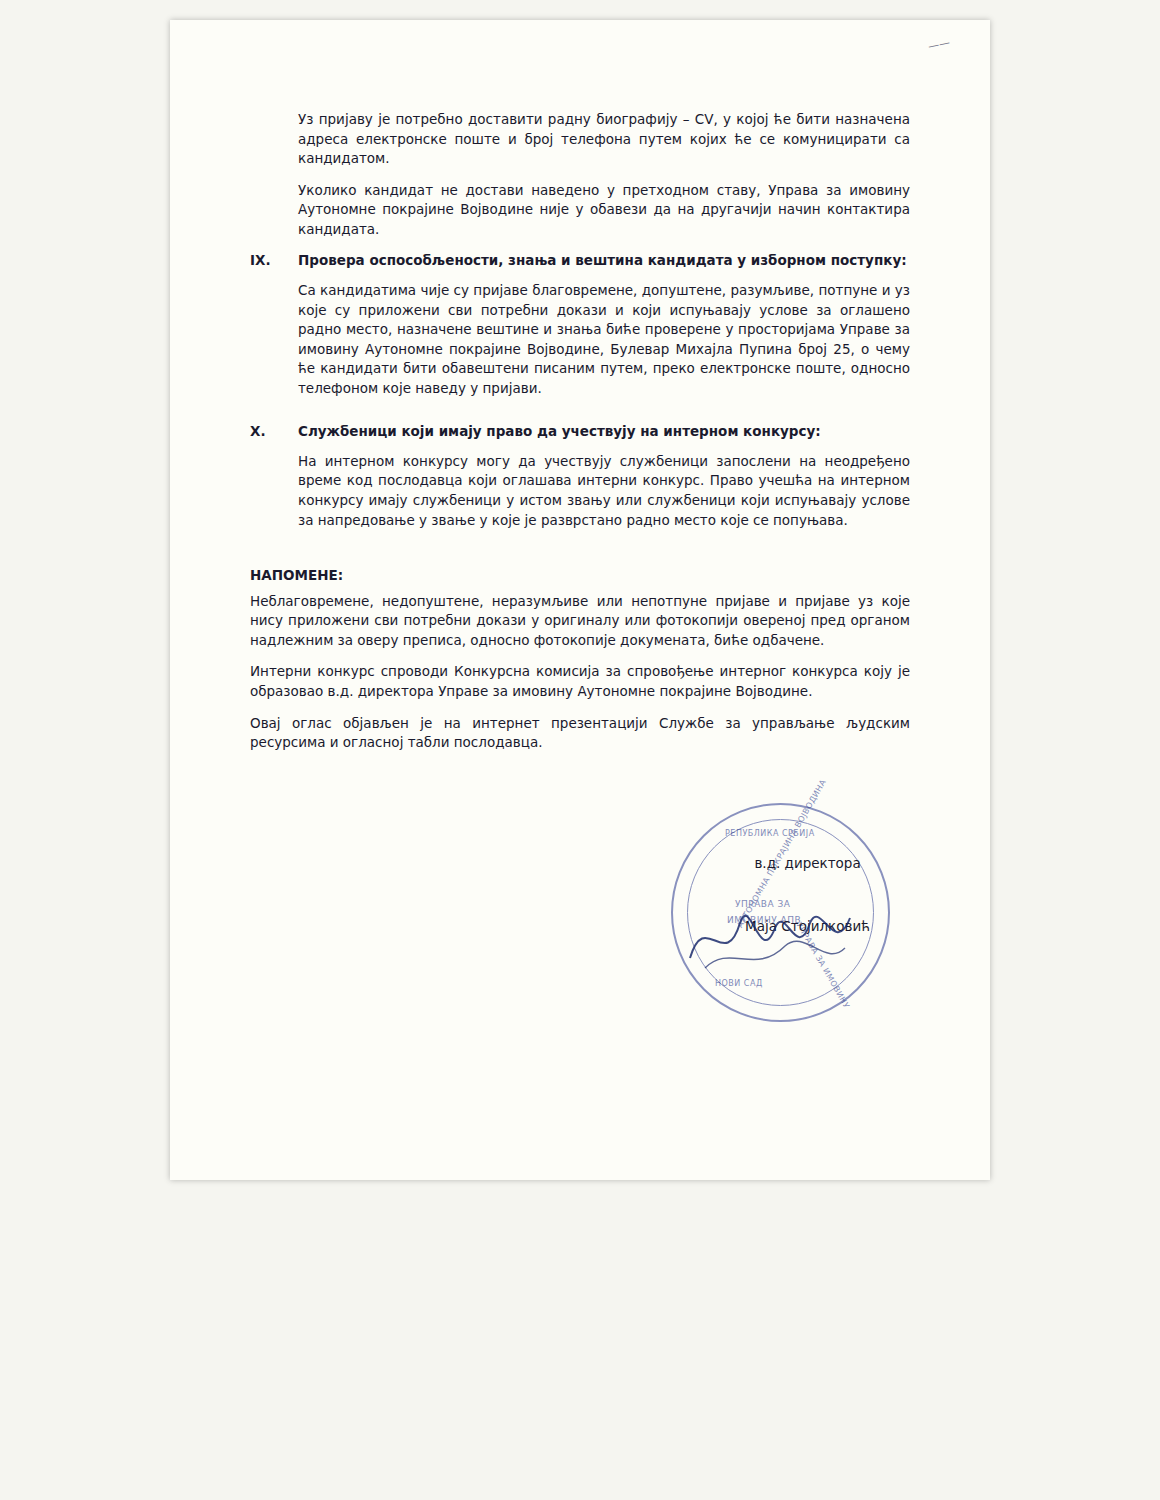——
Уз пријаву је потребно доставити радну биографију – CV, у којој ће бити назначена адреса електронске поште и број телефона путем којих ће се комуницирати са кандидатом.
Уколико кандидат не достави наведено у претходном ставу, Управа за имовину Аутономне покрајине Војводине није у обавези да на другачији начин контактира кандидата.
IX.
Провера оспособљености, знања и вештина кандидата у изборном поступку:
Са кандидатима чије су пријаве благовремене, допуштене, разумљиве, потпуне и уз које су приложени сви потребни докази и који испуњавају услове за оглашено радно место, назначене вештине и знања биће проверене у просторијама Управе за имовину Аутономне покрајине Војводине, Булевар Михајла Пупина број 25, о чему ће кандидати бити обавештени писаним путем, преко електронске поште, односно телефоном које наведу у пријави.
X.
Службеници који имају право да учествују на интерном конкурсу:
На интерном конкурсу могу да учествују службеници запослени на неодређено време код послодавца који оглашава интерни конкурс. Право учешћа на интерном конкурсу имају службеници у истом звању или службеници који испуњавају услове за напредовање у звање у које је разврстано радно место које се попуњава.
НАПОМЕНЕ:
Неблаговремене, недопуштене, неразумљиве или непотпуне пријаве и пријаве уз које нису приложени сви потребни докази у оригиналу или фотокопији овереној пред органом надлежним за оверу преписа, односно фотокопије докумената, биће одбачене.
Интерни конкурс спроводи Конкурсна комисија за спровођење интерног конкурса коју је образовао в.д. директора Управе за имовину Аутономне покрајине Војводине.
Овај оглас објављен је на интернет презентацији Службе за управљање људским ресурсима и огласној табли послодавца.
РЕПУБЛИКА СРБИЈА АУТОНОМНА ПОКРАЈИНА ВОЈВОДИНА НОВИ САД УПРАВА ЗА ИМОВИНУ УПРАВА ЗА ИМОВИНУ АПВ
в.д. директора
Маја Стојилковић